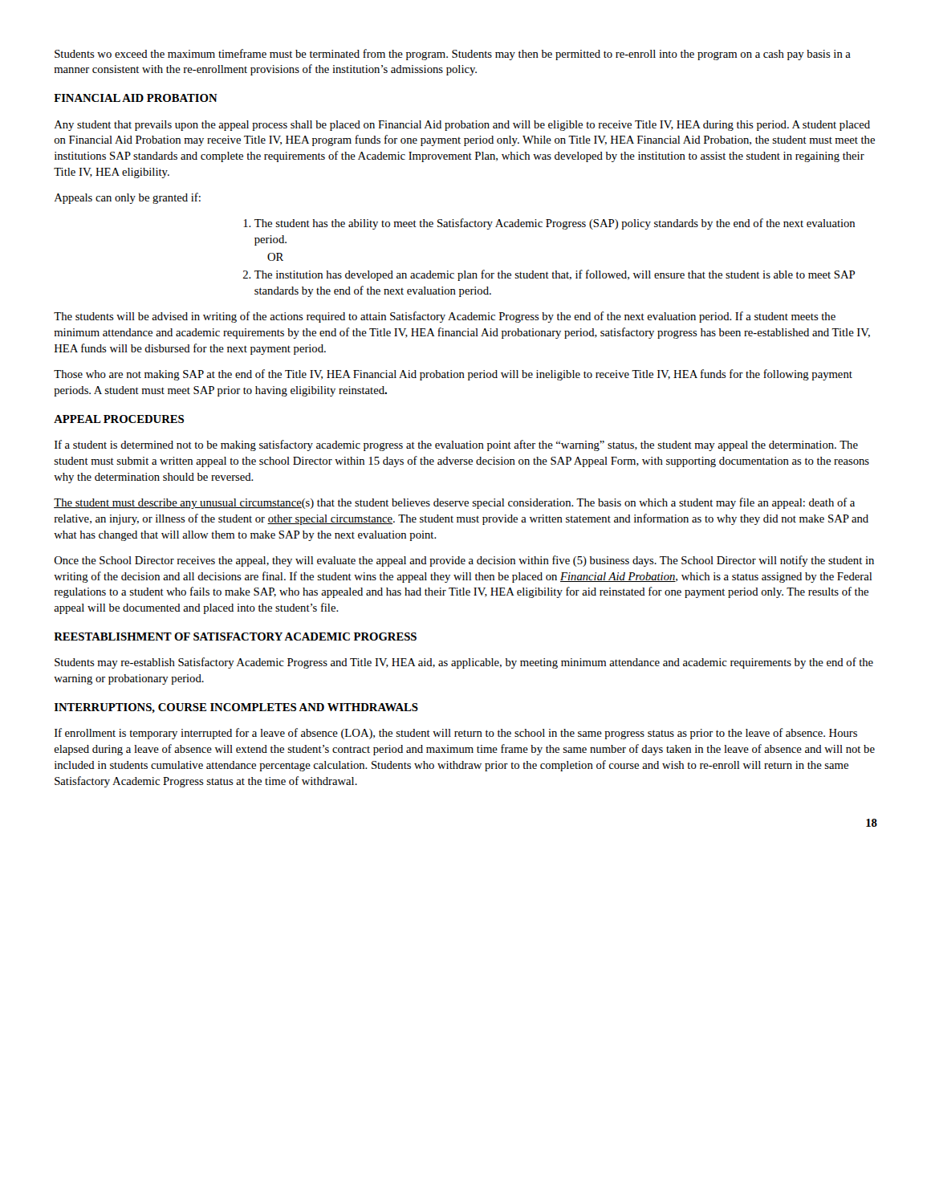Students wo exceed the maximum timeframe must be terminated from the program. Students may then be permitted to re-enroll into the program on a cash pay basis in a manner consistent with the re-enrollment provisions of the institution’s admissions policy.
Financial Aid Probation
Any student that prevails upon the appeal process shall be placed on Financial Aid probation and will be eligible to receive Title IV, HEA during this period. A student placed on Financial Aid Probation may receive Title IV, HEA program funds for one payment period only. While on Title IV, HEA Financial Aid Probation, the student must meet the institutions SAP standards and complete the requirements of the Academic Improvement Plan, which was developed by the institution to assist the student in regaining their Title IV, HEA eligibility.
Appeals can only be granted if:
The student has the ability to meet the Satisfactory Academic Progress (SAP) policy standards by the end of the next evaluation period. OR
The institution has developed an academic plan for the student that, if followed, will ensure that the student is able to meet SAP standards by the end of the next evaluation period.
The students will be advised in writing of the actions required to attain Satisfactory Academic Progress by the end of the next evaluation period. If a student meets the minimum attendance and academic requirements by the end of the Title IV, HEA financial Aid probationary period, satisfactory progress has been re-established and Title IV, HEA funds will be disbursed for the next payment period.
Those who are not making SAP at the end of the Title IV, HEA Financial Aid probation period will be ineligible to receive Title IV, HEA funds for the following payment periods. A student must meet SAP prior to having eligibility reinstated.
Appeal Procedures
If a student is determined not to be making satisfactory academic progress at the evaluation point after the “warning” status, the student may appeal the determination. The student must submit a written appeal to the school Director within 15 days of the adverse decision on the SAP Appeal Form, with supporting documentation as to the reasons why the determination should be reversed.
The student must describe any unusual circumstance(s) that the student believes deserve special consideration. The basis on which a student may file an appeal: death of a relative, an injury, or illness of the student or other special circumstance. The student must provide a written statement and information as to why they did not make SAP and what has changed that will allow them to make SAP by the next evaluation point.
Once the School Director receives the appeal, they will evaluate the appeal and provide a decision within five (5) business days. The School Director will notify the student in writing of the decision and all decisions are final. If the student wins the appeal they will then be placed on Financial Aid Probation, which is a status assigned by the Federal regulations to a student who fails to make SAP, who has appealed and has had their Title IV, HEA eligibility for aid reinstated for one payment period only. The results of the appeal will be documented and placed into the student’s file.
Reestablishment of Satisfactory Academic Progress
Students may re-establish Satisfactory Academic Progress and Title IV, HEA aid, as applicable, by meeting minimum attendance and academic requirements by the end of the warning or probationary period.
Interruptions, Course Incompletes and Withdrawals
If enrollment is temporary interrupted for a leave of absence (LOA), the student will return to the school in the same progress status as prior to the leave of absence. Hours elapsed during a leave of absence will extend the student’s contract period and maximum time frame by the same number of days taken in the leave of absence and will not be included in students cumulative attendance percentage calculation. Students who withdraw prior to the completion of course and wish to re-enroll will return in the same Satisfactory Academic Progress status at the time of withdrawal.
18